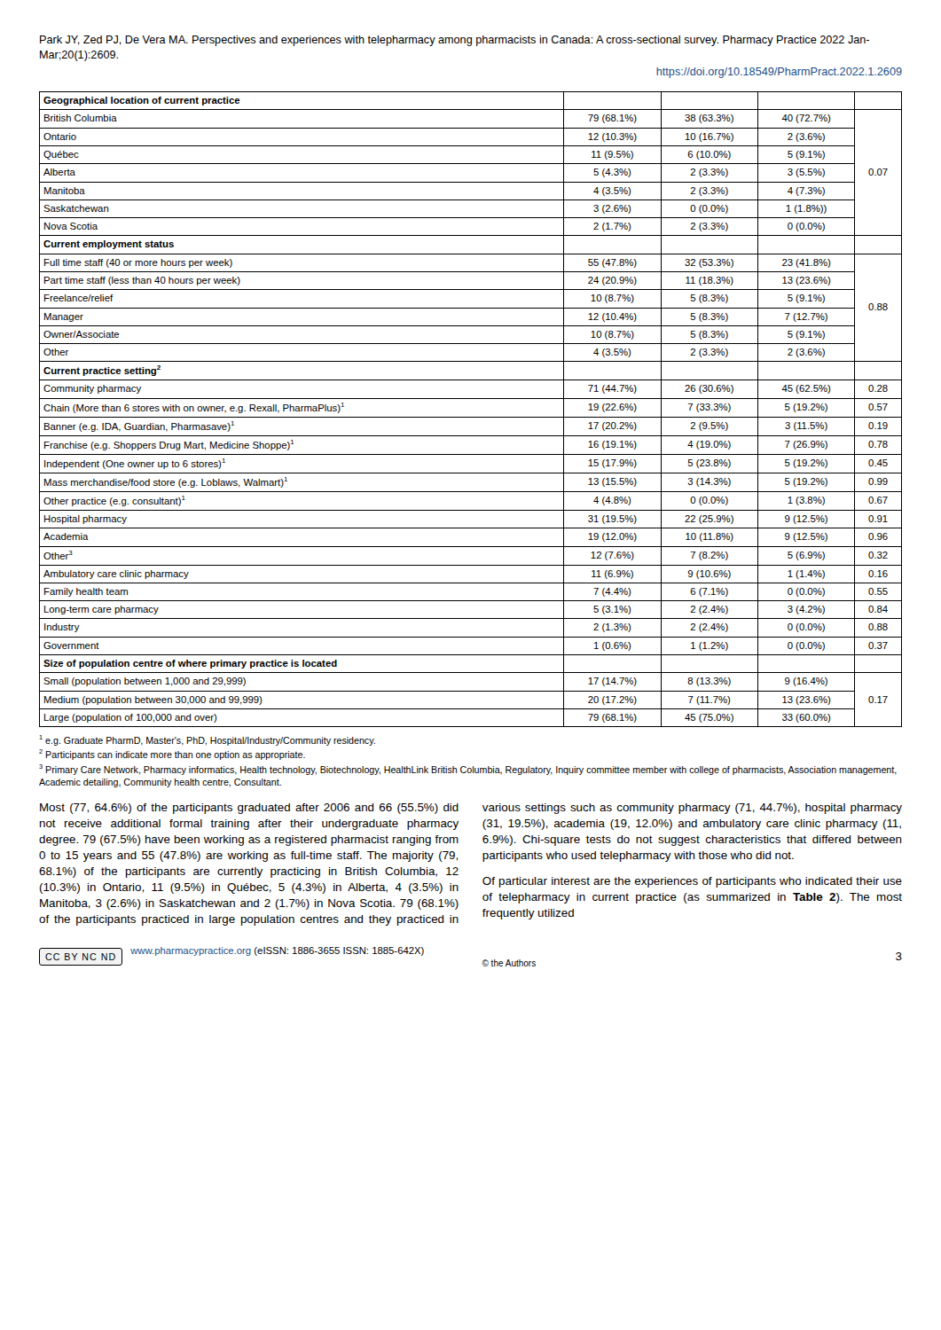Park JY, Zed PJ, De Vera MA. Perspectives and experiences with telepharmacy among pharmacists in Canada: A cross-sectional survey. Pharmacy Practice 2022 Jan-Mar;20(1):2609.
https://doi.org/10.18549/PharmPract.2022.1.2609
| Geographical location of current practice | | | | |
| British Columbia | 79 (68.1%) | 38 (63.3%) | 40 (72.7%) | 0.07 |
| Ontario | 12 (10.3%) | 10 (16.7%) | 2 (3.6%) |
| Québec | 11 (9.5%) | 6 (10.0%) | 5 (9.1%) |
| Alberta | 5 (4.3%) | 2 (3.3%) | 3 (5.5%) |
| Manitoba | 4 (3.5%) | 2 (3.3%) | 4 (7.3%) |
| Saskatchewan | 3 (2.6%) | 0 (0.0%) | 1 (1.8%)) |
| Nova Scotia | 2 (1.7%) | 2 (3.3%) | 0 (0.0%) |
| Current employment status | | | | |
| Full time staff (40 or more hours per week) | 55 (47.8%) | 32 (53.3%) | 23 (41.8%) | 0.88 |
| Part time staff (less than 40 hours per week) | 24 (20.9%) | 11 (18.3%) | 13 (23.6%) |
| Freelance/relief | 10 (8.7%) | 5 (8.3%) | 5 (9.1%) |
| Manager | 12 (10.4%) | 5 (8.3%) | 7 (12.7%) |
| Owner/Associate | 10 (8.7%) | 5 (8.3%) | 5 (9.1%) |
| Other | 4 (3.5%) | 2 (3.3%) | 2 (3.6%) |
| Current practice setting 2 | | | | |
| Community pharmacy | 71 (44.7%) | 26 (30.6%) | 45 (62.5%) | 0.28 |
| Chain (More than 6 stores with on owner, e.g. Rexall, PharmaPlus) 1 | 19 (22.6%) | 7 (33.3%) | 5 (19.2%) | 0.57 |
| Banner (e.g. IDA, Guardian, Pharmasave) 1 | 17 (20.2%) | 2 (9.5%) | 3 (11.5%) | 0.19 |
| Franchise (e.g. Shoppers Drug Mart, Medicine Shoppe) 1 | 16 (19.1%) | 4 (19.0%) | 7 (26.9%) | 0.78 |
| Independent (One owner up to 6 stores) 1 | 15 (17.9%) | 5 (23.8%) | 5 (19.2%) | 0.45 |
| Mass merchandise/food store (e.g. Loblaws, Walmart) 1 | 13 (15.5%) | 3 (14.3%) | 5 (19.2%) | 0.99 |
| Other practice (e.g. consultant) 1 | 4 (4.8%) | 0 (0.0%) | 1 (3.8%) | 0.67 |
| Hospital pharmacy | 31 (19.5%) | 22 (25.9%) | 9 (12.5%) | 0.91 |
| Academia | 19 (12.0%) | 10 (11.8%) | 9 (12.5%) | 0.96 |
| Other 3 | 12 (7.6%) | 7 (8.2%) | 5 (6.9%) | 0.32 |
| Ambulatory care clinic pharmacy | 11 (6.9%) | 9 (10.6%) | 1 (1.4%) | 0.16 |
| Family health team | 7 (4.4%) | 6 (7.1%) | 0 (0.0%) | 0.55 |
| Long-term care pharmacy | 5 (3.1%) | 2 (2.4%) | 3 (4.2%) | 0.84 |
| Industry | 2 (1.3%) | 2 (2.4%) | 0 (0.0%) | 0.88 |
| Government | 1 (0.6%) | 1 (1.2%) | 0 (0.0%) | 0.37 |
| Size of population centre of where primary practice is located | | | | |
| Small (population between 1,000 and 29,999) | 17 (14.7%) | 8 (13.3%) | 9 (16.4%) | 0.17 |
| Medium (population between 30,000 and 99,999) | 20 (17.2%) | 7 (11.7%) | 13 (23.6%) |
| Large (population of 100,000 and over) | 79 (68.1%) | 45 (75.0%) | 33 (60.0%) |
1 e.g. Graduate PharmD, Master's, PhD, Hospital/Industry/Community residency.
2 Participants can indicate more than one option as appropriate.
3 Primary Care Network, Pharmacy informatics, Health technology, Biotechnology, HealthLink British Columbia, Regulatory, Inquiry committee member with college of pharmacists, Association management, Academic detailing, Community health centre, Consultant.
Most (77, 64.6%) of the participants graduated after 2006 and 66 (55.5%) did not receive additional formal training after their undergraduate pharmacy degree. 79 (67.5%) have been working as a registered pharmacist ranging from 0 to 15 years and 55 (47.8%) are working as full-time staff. The majority (79, 68.1%) of the participants are currently practicing in British Columbia, 12 (10.3%) in Ontario, 11 (9.5%) in Québec, 5 (4.3%) in Alberta, 4 (3.5%) in Manitoba, 3 (2.6%) in Saskatchewan and 2 (1.7%) in Nova Scotia. 79 (68.1%) of the participants practiced in large population centres and they practiced in various settings such as community pharmacy (71, 44.7%), hospital pharmacy (31, 19.5%), academia (19, 12.0%) and ambulatory care clinic pharmacy (11, 6.9%). Chi-square tests do not suggest characteristics that differed between participants who used telepharmacy with those who did not.
Of particular interest are the experiences of participants who indicated their use of telepharmacy in current practice (as summarized in Table 2). The most frequently utilized
CC BY NC ND
www.pharmacypractice.org (eISSN: 1886-3655 ISSN: 1885-642X)
© the Authors
3